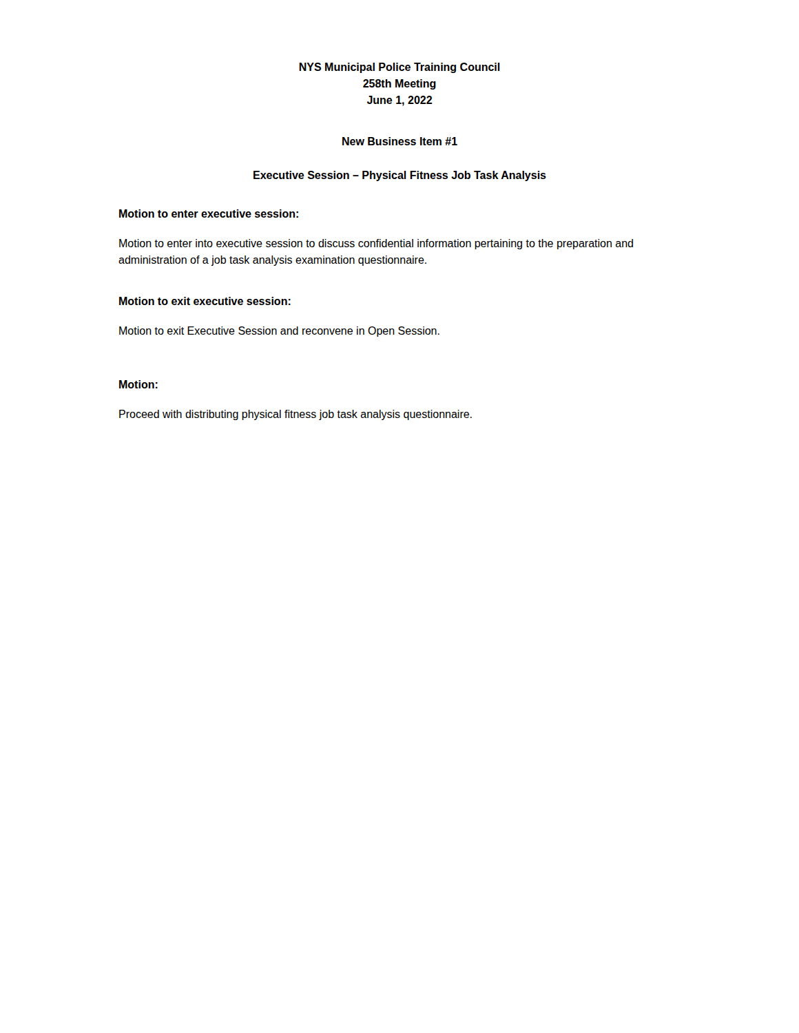NYS Municipal Police Training Council
258th Meeting
June 1, 2022
New Business Item #1
Executive Session – Physical Fitness Job Task Analysis
Motion to enter executive session:
Motion to enter into executive session to discuss confidential information pertaining to the preparation and administration of a job task analysis examination questionnaire.
Motion to exit executive session:
Motion to exit Executive Session and reconvene in Open Session.
Motion:
Proceed with distributing physical fitness job task analysis questionnaire.